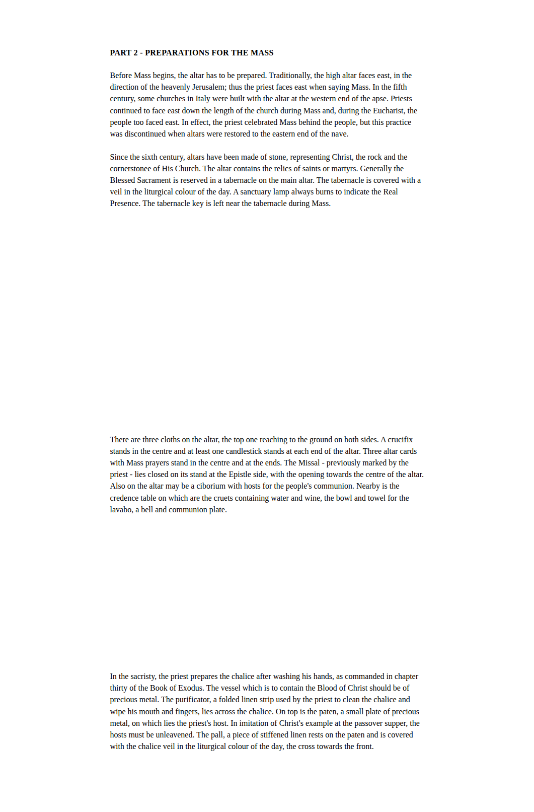PART 2 - PREPARATIONS FOR THE MASS
Before Mass begins, the altar has to be prepared. Traditionally, the high altar faces east, in the direction of the heavenly Jerusalem; thus the priest faces east when saying Mass. In the fifth century, some churches in Italy were built with the altar at the western end of the apse. Priests continued to face east down the length of the church during Mass and, during the Eucharist, the people too faced east. In effect, the priest celebrated Mass behind the people, but this practice was discontinued when altars were restored to the eastern end of the nave.
Since the sixth century, altars have been made of stone, representing Christ, the rock and the cornerstonee of His Church. The altar contains the relics of saints or martyrs. Generally the Blessed Sacrament is reserved in a tabernacle on the main altar. The tabernacle is covered with a veil in the liturgical colour of the day. A sanctuary lamp always burns to indicate the Real Presence. The tabernacle key is left near the tabernacle during Mass.
There are three cloths on the altar, the top one reaching to the ground on both sides. A crucifix stands in the centre and at least one candlestick stands at each end of the altar. Three altar cards with Mass prayers stand in the centre and at the ends. The Missal - previously marked by the priest - lies closed on its stand at the Epistle side, with the opening towards the centre of the altar. Also on the altar may be a ciborium with hosts for the people's communion. Nearby is the credence table on which are the cruets containing water and wine, the bowl and towel for the lavabo, a bell and communion plate.
In the sacristy, the priest prepares the chalice after washing his hands, as commanded in chapter thirty of the Book of Exodus. The vessel which is to contain the Blood of Christ should be of precious metal. The purificator, a folded linen strip used by the priest to clean the chalice and wipe his mouth and fingers, lies across the chalice. On top is the paten, a small plate of precious metal, on which lies the priest's host. In imitation of Christ's example at the passover supper, the hosts must be unleavened. The pall, a piece of stiffened linen rests on the paten and is covered with the chalice veil in the liturgical colour of the day, the cross towards the front.